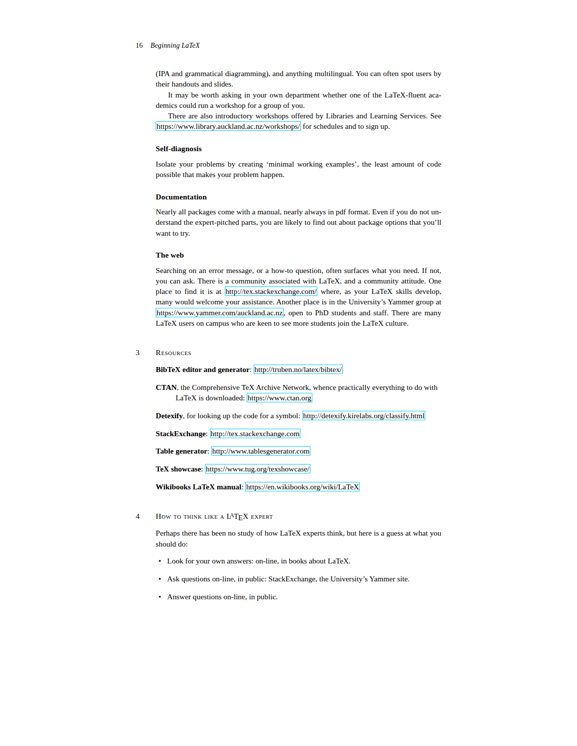16 Beginning LaTeX
(IPA and grammatical diagramming), and anything multilingual. You can often spot users by their handouts and slides.
It may be worth asking in your own department whether one of the LaTeX-fluent academics could run a workshop for a group of you.
There are also introductory workshops offered by Libraries and Learning Services. See https://www.library.auckland.ac.nz/workshops/ for schedules and to sign up.
Self-diagnosis
Isolate your problems by creating ‘minimal working examples’, the least amount of code possible that makes your problem happen.
Documentation
Nearly all packages come with a manual, nearly always in pdf format. Even if you do not understand the expert-pitched parts, you are likely to find out about package options that you’ll want to try.
The web
Searching on an error message, or a how-to question, often surfaces what you need. If not, you can ask. There is a community associated with LaTeX, and a community attitude. One place to find it is at http://tex.stackexchange.com/ where, as your LaTeX skills develop, many would welcome your assistance. Another place is in the University’s Yammer group at https://www.yammer.com/auckland.ac.nz, open to PhD students and staff. There are many LaTeX users on campus who are keen to see more students join the LaTeX culture.
3
Resources
BibTeX editor and generator
: http://truben.no/latex/bibtex/
CTAN
, the Comprehensive TeX Archive Network, whence practically everything to do with LaTeX is downloaded: https://www.ctan.org
Detexify
, for looking up the code for a symbol: http://detexify.kirelabs.org/classify.html
StackExchange
: http://tex.stackexchange.com
Table generator
: http://www.tablesgenerator.com
TeX showcase
: https://www.tug.org/texshowcase/
Wikibooks LaTeX manual
: https://en.wikibooks.org/wiki/LaTeX
4
How to think like a LATEX expert
Perhaps there has been no study of how LaTeX experts think, but here is a guess at what you should do:
Look for your own answers: on-line, in books about LaTeX.
Ask questions on-line, in public: StackExchange, the University’s Yammer site.
Answer questions on-line, in public.